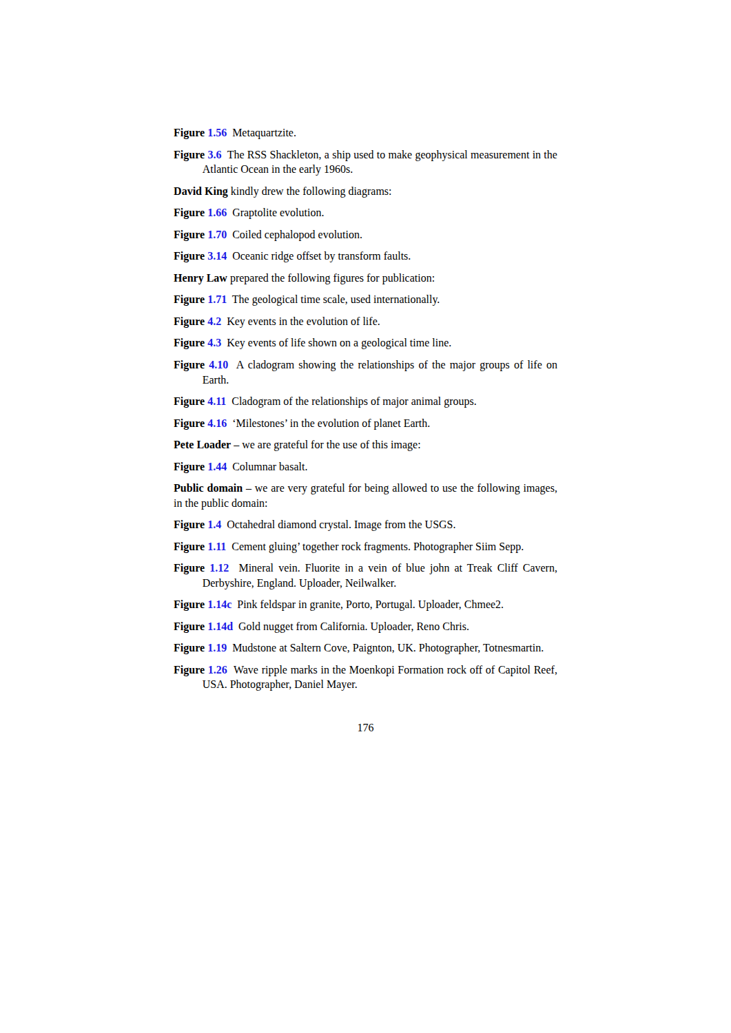Figure 1.56 Metaquartzite.
Figure 3.6 The RSS Shackleton, a ship used to make geophysical measurement in the Atlantic Ocean in the early 1960s.
David King kindly drew the following diagrams:
Figure 1.66 Graptolite evolution.
Figure 1.70 Coiled cephalopod evolution.
Figure 3.14 Oceanic ridge offset by transform faults.
Henry Law prepared the following figures for publication:
Figure 1.71 The geological time scale, used internationally.
Figure 4.2 Key events in the evolution of life.
Figure 4.3 Key events of life shown on a geological time line.
Figure 4.10 A cladogram showing the relationships of the major groups of life on Earth.
Figure 4.11 Cladogram of the relationships of major animal groups.
Figure 4.16 ‘Milestones’ in the evolution of planet Earth.
Pete Loader – we are grateful for the use of this image:
Figure 1.44 Columnar basalt.
Public domain – we are very grateful for being allowed to use the following images, in the public domain:
Figure 1.4 Octahedral diamond crystal. Image from the USGS.
Figure 1.11 Cement gluing’ together rock fragments. Photographer Siim Sepp.
Figure 1.12 Mineral vein. Fluorite in a vein of blue john at Treak Cliff Cavern, Derbyshire, England. Uploader, Neilwalker.
Figure 1.14c Pink feldspar in granite, Porto, Portugal. Uploader, Chmee2.
Figure 1.14d Gold nugget from California. Uploader, Reno Chris.
Figure 1.19 Mudstone at Saltern Cove, Paignton, UK. Photographer, Totnesmartin.
Figure 1.26 Wave ripple marks in the Moenkopi Formation rock off of Capitol Reef, USA. Photographer, Daniel Mayer.
176